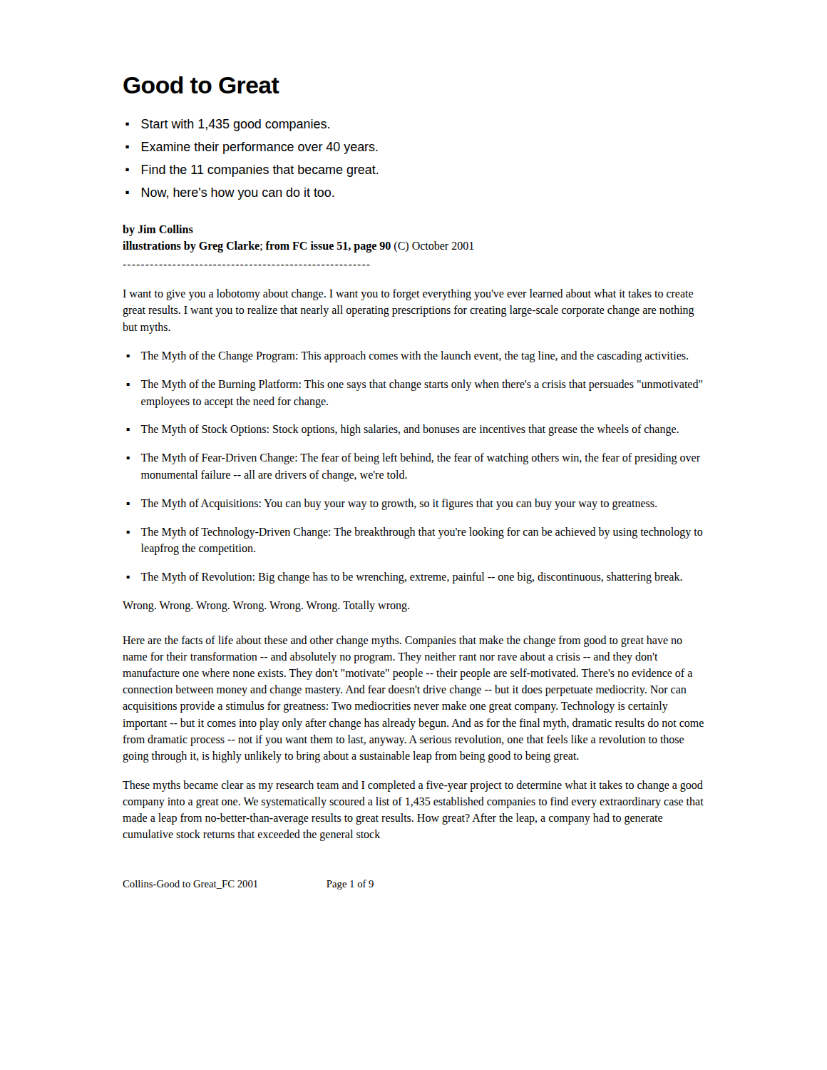Good to Great
Start with 1,435 good companies.
Examine their performance over 40 years.
Find the 11 companies that became great.
Now, here's how you can do it too.
by Jim Collins
illustrations by Greg Clarke; from FC issue 51, page 90 (C) October 2001
-------------------------------------------------------
I want to give you a lobotomy about change. I want you to forget everything you've ever learned about what it takes to create great results. I want you to realize that nearly all operating prescriptions for creating large-scale corporate change are nothing but myths.
The Myth of the Change Program: This approach comes with the launch event, the tag line, and the cascading activities.
The Myth of the Burning Platform: This one says that change starts only when there's a crisis that persuades "unmotivated" employees to accept the need for change.
The Myth of Stock Options: Stock options, high salaries, and bonuses are incentives that grease the wheels of change.
The Myth of Fear-Driven Change: The fear of being left behind, the fear of watching others win, the fear of presiding over monumental failure -- all are drivers of change, we're told.
The Myth of Acquisitions: You can buy your way to growth, so it figures that you can buy your way to greatness.
The Myth of Technology-Driven Change: The breakthrough that you're looking for can be achieved by using technology to leapfrog the competition.
The Myth of Revolution: Big change has to be wrenching, extreme, painful -- one big, discontinuous, shattering break.
Wrong. Wrong. Wrong. Wrong. Wrong. Wrong. Totally wrong.
Here are the facts of life about these and other change myths. Companies that make the change from good to great have no name for their transformation -- and absolutely no program. They neither rant nor rave about a crisis -- and they don't manufacture one where none exists. They don't "motivate" people -- their people are self-motivated. There's no evidence of a connection between money and change mastery. And fear doesn't drive change -- but it does perpetuate mediocrity. Nor can acquisitions provide a stimulus for greatness: Two mediocrities never make one great company. Technology is certainly important -- but it comes into play only after change has already begun. And as for the final myth, dramatic results do not come from dramatic process -- not if you want them to last, anyway. A serious revolution, one that feels like a revolution to those going through it, is highly unlikely to bring about a sustainable leap from being good to being great.
These myths became clear as my research team and I completed a five-year project to determine what it takes to change a good company into a great one. We systematically scoured a list of 1,435 established companies to find every extraordinary case that made a leap from no-better-than-average results to great results. How great? After the leap, a company had to generate cumulative stock returns that exceeded the general stock
Collins-Good to Great_FC 2001
Page 1 of 9